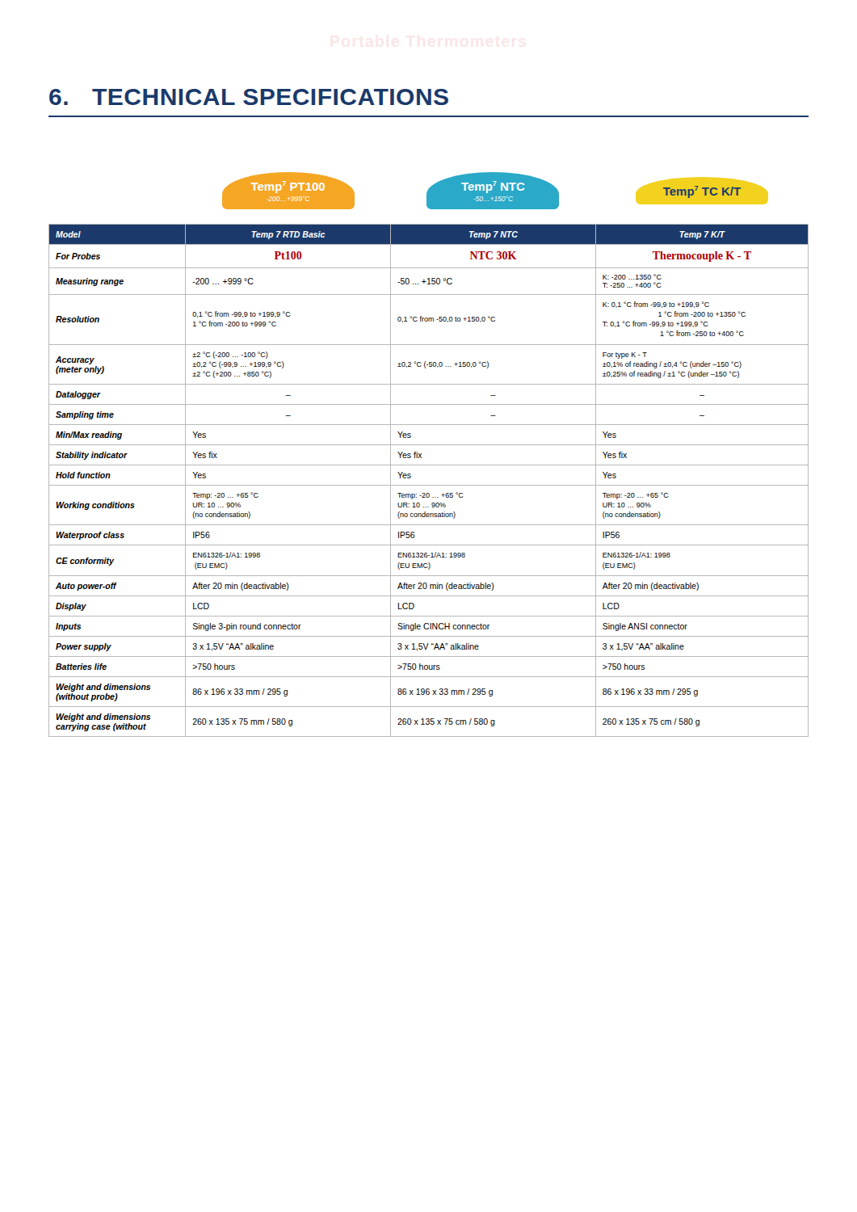Portable Thermometers
6. TECHNICAL SPECIFICATIONS
| | Temp 7 PT100 -200…+999°C | Temp 7 NTC -50…+150°C | Temp 7 TC K/T |
| Model | Temp 7 RTD Basic | Temp 7 NTC | Temp 7 K/T |
| For Probes | Pt100 | NTC 30K | Thermocouple K - T |
| Measuring range | -200 … +999 °C | -50 ... +150 °C | K: -200 …1350 °C T: -250 ... +400 °C |
| Resolution | 0,1 °C from -99,9 to +199,9 °C 1 °C from -200 to +999 °C | 0,1 °C from -50,0 to +150,0 °C | K: 0,1 °C from -99,9 to +199,9 °C 1 °C from -200 to +1350 °C T: 0,1 °C from -99,9 to +199,9 °C 1 °C from -250 to +400 °C |
| Accuracy (meter only) | ±2 °C (-200 … -100 °C) ±0,2 °C (-99,9 … +199,9 °C) ±2 °C (+200 … +850 °C) | ±0,2 °C (-50,0 … +150,0 °C) | For type K - T ±0,1% of reading / ±0,4 °C (under –150 °C) ±0,25% of reading / ±1 °C (under –150 °C) |
| Datalogger | – | – | – |
| Sampling time | – | – | – |
| Min/Max reading | Yes | Yes | Yes |
| Stability indicator | Yes fix | Yes fix | Yes fix |
| Hold function | Yes | Yes | Yes |
| Working conditions | Temp: -20 … +65 °C UR: 10 … 90% (no condensation) | Temp: -20 … +65 °C UR: 10 … 90% (no condensation) | Temp: -20 … +65 °C UR: 10 … 90% (no condensation) |
| Waterproof class | IP56 | IP56 | IP56 |
| CE conformity | EN61326-1/A1: 1998 (EU EMC) | EN61326-1/A1: 1998 (EU EMC) | EN61326-1/A1: 1998 (EU EMC) |
| Auto power-off | After 20 min (deactivable) | After 20 min (deactivable) | After 20 min (deactivable) |
| Display | LCD | LCD | LCD |
| Inputs | Single 3-pin round connector | Single CINCH connector | Single ANSI connector |
| Power supply | 3 x 1,5V “AA” alkaline | 3 x 1,5V “AA” alkaline | 3 x 1,5V “AA” alkaline |
| Batteries life | >750 hours | >750 hours | >750 hours |
| Weight and dimensions (without probe) | 86 x 196 x 33 mm / 295 g | 86 x 196 x 33 mm / 295 g | 86 x 196 x 33 mm / 295 g |
| Weight and dimensions carrying case (without | 260 x 135 x 75 mm / 580 g | 260 x 135 x 75 cm / 580 g | 260 x 135 x 75 cm / 580 g |